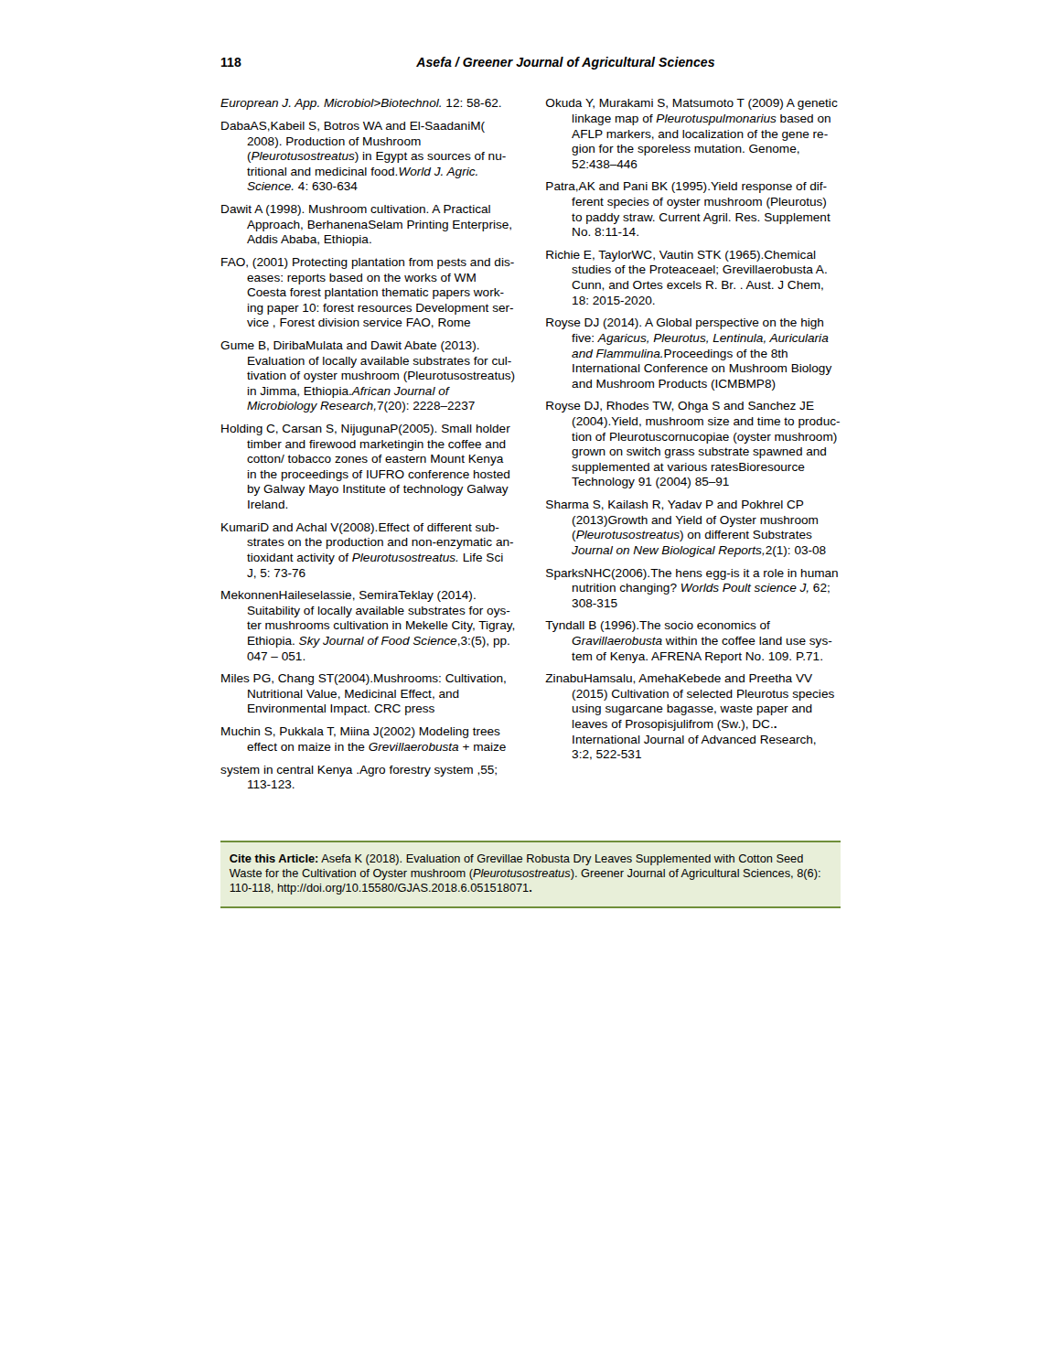118
Asefa / Greener Journal of Agricultural Sciences
Europrean J. App. Microbiol>Biotechnol. 12: 58-62.
DabaAS,Kabeil S, Botros WA and El-SaadaniM( 2008). Production of Mushroom (Pleurotusostreatus) in Egypt as sources of nutritional and medicinal food.World J. Agric. Science. 4: 630-634
Dawit A (1998). Mushroom cultivation. A Practical Approach, BerhanenaSelam Printing Enterprise, Addis Ababa, Ethiopia.
FAO, (2001) Protecting plantation from pests and diseases: reports based on the works of WM Coesta forest plantation thematic papers working paper 10: forest resources Development service , Forest division service FAO, Rome
Gume B, DiribaMulata and Dawit Abate (2013). Evaluation of locally available substrates for cultivation of oyster mushroom (Pleurotusostreatus) in Jimma, Ethiopia.African Journal of Microbiology Research, 7(20): 2228–2237
Holding C, Carsan S, NijugunaP(2005). Small holder timber and firewood marketingin the coffee and cotton/ tobacco zones of eastern Mount Kenya in the proceedings of IUFRO conference hosted by Galway Mayo Institute of technology Galway Ireland.
KumariD and Achal V(2008).Effect of different substrates on the production and non-enzymatic antioxidant activity of Pleurotusostreatus. Life Sci J, 5: 73-76
MekonnenHaileselassie, SemiraTeklay (2014). Suitability of locally available substrates for oyster mushrooms cultivation in Mekelle City, Tigray, Ethiopia. Sky Journal of Food Science,3:(5), pp. 047 – 051.
Miles PG, Chang ST(2004).Mushrooms: Cultivation, Nutritional Value, Medicinal Effect, and Environmental Impact. CRC press
Muchin S, Pukkala T, Miina J(2002) Modeling trees effect on maize in the Grevillaerobusta + maize
system in central Kenya .Agro forestry system ,55; 113-123.
Okuda Y, Murakami S, Matsumoto T (2009) A genetic linkage map of Pleurotuspulmonarius based on AFLP markers, and localization of the gene region for the sporeless mutation. Genome, 52:438–446
Patra,AK and Pani BK (1995).Yield response of different species of oyster mushroom (Pleurotus) to paddy straw. Current Agril. Res. Supplement No. 8:11-14.
Richie E, TaylorWC, Vautin STK (1965).Chemical studies of the Proteaceael; Grevillaerobusta A. Cunn, and Ortes excels R. Br. . Aust. J Chem, 18: 2015-2020.
Royse DJ (2014). A Global perspective on the high five: Agaricus, Pleurotus, Lentinula, Auricularia and Flammulina. Proceedings of the 8th International Conference on Mushroom Biology and Mushroom Products (ICMBMP8)
Royse DJ, Rhodes TW, Ohga S and Sanchez JE (2004).Yield, mushroom size and time to production of Pleurotuscornucopiae (oyster mushroom) grown on switch grass substrate spawned and supplemented at various ratesBioresource Technology 91 (2004) 85–91
Sharma S, Kailash R, Yadav P and Pokhrel CP (2013)Growth and Yield of Oyster mushroom (Pleurotusostreatus) on different Substrates Journal on New Biological Reports, 2(1): 03-08
SparksNHC(2006).The hens egg-is it a role in human nutrition changing? Worlds Poult science J, 62; 308-315
Tyndall B (1996).The socio economics of Gravillaerobusta within the coffee land use system of Kenya. AFRENA Report No. 109. P.71.
ZinabuHamsalu, AmehaKebede and Preetha VV (2015) Cultivation of selected Pleurotus species using sugarcane bagasse, waste paper and leaves of Prosopisjulifrom (Sw.), DC.. International Journal of Advanced Research, 3:2, 522-531
Cite this Article: Asefa K (2018). Evaluation of Grevillae Robusta Dry Leaves Supplemented with Cotton Seed Waste for the Cultivation of Oyster mushroom (Pleurotusostreatus). Greener Journal of Agricultural Sciences, 8(6): 110-118, http://doi.org/10.15580/GJAS.2018.6.051518071.